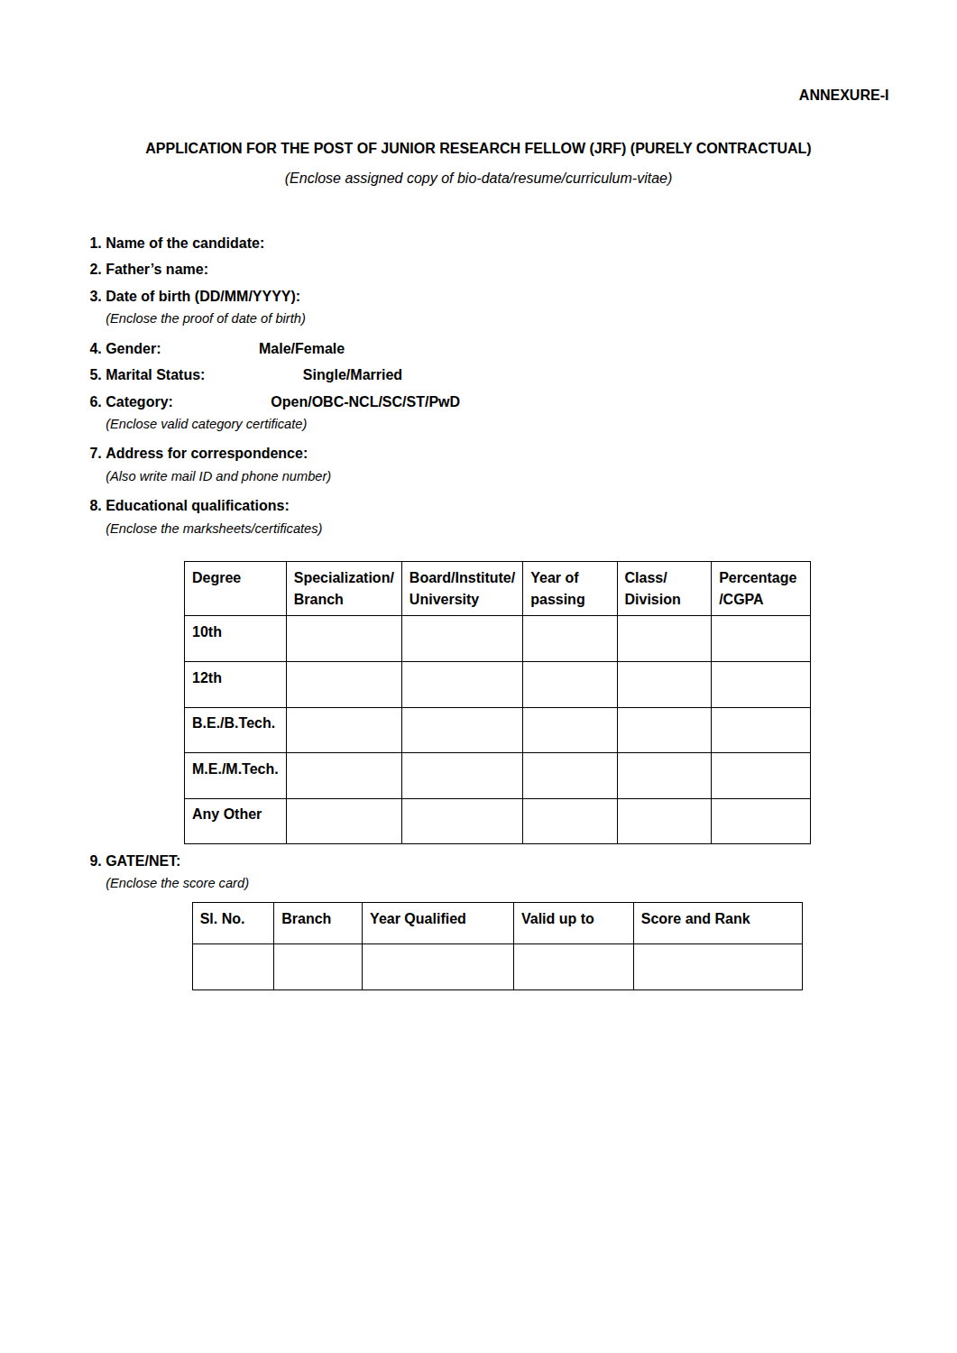ANNEXURE-I
APPLICATION FOR THE POST OF JUNIOR RESEARCH FELLOW (JRF) (PURELY CONTRACTUAL)
(Enclose assigned copy of bio-data/resume/curriculum-vitae)
Name of the candidate:
Father’s name:
Date of birth (DD/MM/YYYY):
(Enclose the proof of date of birth)
Gender: Male/Female
Marital Status: Single/Married
Category: Open/OBC-NCL/SC/ST/PwD
(Enclose valid category certificate)
Address for correspondence:
(Also write mail ID and phone number)
Educational qualifications:
(Enclose the marksheets/certificates)
| Degree | Specialization/ Branch | Board/Institute/ University | Year of passing | Class/ Division | Percentage /CGPA |
| --- | --- | --- | --- | --- | --- |
| 10th | | | | | |
| 12th | | | | | |
| B.E./B.Tech. | | | | | |
| M.E./M.Tech. | | | | | |
| Any Other | | | | | |
GATE/NET:
(Enclose the score card)
| Sl. No. | Branch | Year Qualified | Valid up to | Score and Rank |
| --- | --- | --- | --- | --- |